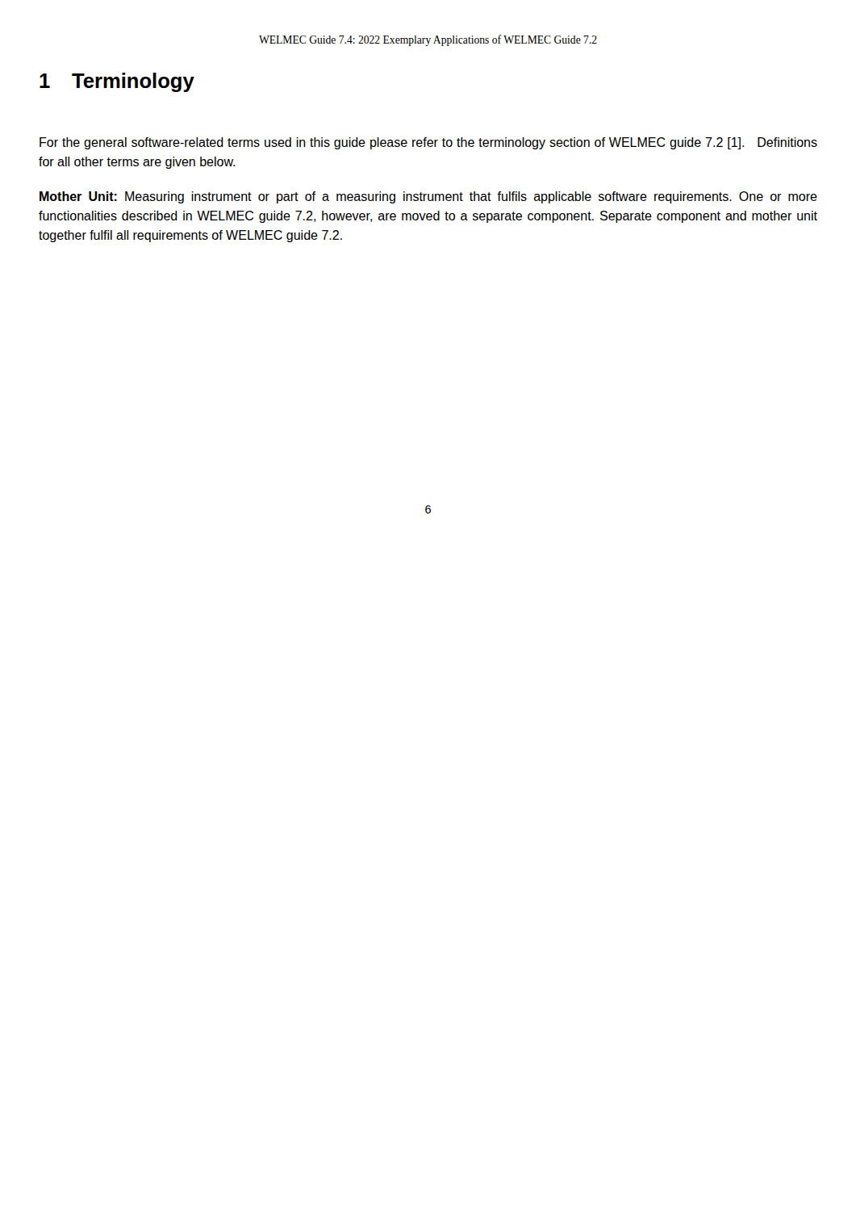WELMEC Guide 7.4: 2022 Exemplary Applications of WELMEC Guide 7.2
1 Terminology
For the general software-related terms used in this guide please refer to the terminology section of WELMEC guide 7.2 [1]. Definitions for all other terms are given below.
Mother Unit: Measuring instrument or part of a measuring instrument that fulfils applicable software requirements. One or more functionalities described in WELMEC guide 7.2, however, are moved to a separate component. Separate component and mother unit together fulfil all requirements of WELMEC guide 7.2.
6